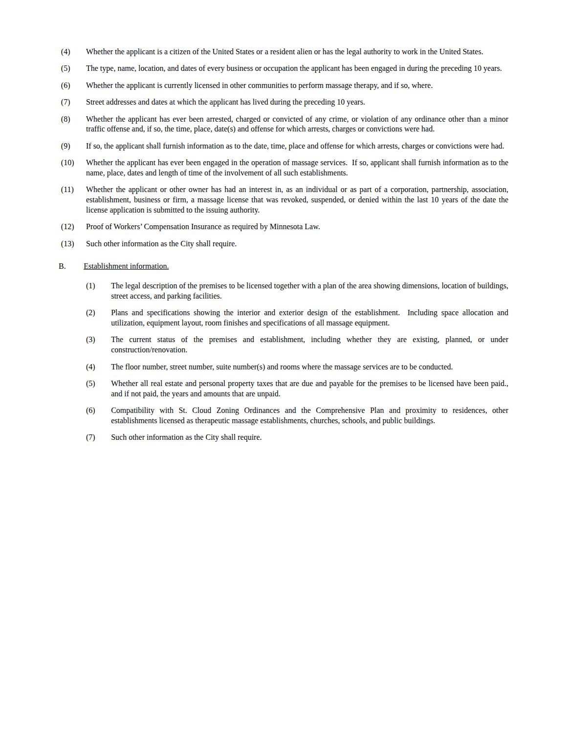(4) Whether the applicant is a citizen of the United States or a resident alien or has the legal authority to work in the United States.
(5) The type, name, location, and dates of every business or occupation the applicant has been engaged in during the preceding 10 years.
(6) Whether the applicant is currently licensed in other communities to perform massage therapy, and if so, where.
(7) Street addresses and dates at which the applicant has lived during the preceding 10 years.
(8) Whether the applicant has ever been arrested, charged or convicted of any crime, or violation of any ordinance other than a minor traffic offense and, if so, the time, place, date(s) and offense for which arrests, charges or convictions were had.
(9) If so, the applicant shall furnish information as to the date, time, place and offense for which arrests, charges or convictions were had.
(10) Whether the applicant has ever been engaged in the operation of massage services. If so, applicant shall furnish information as to the name, place, dates and length of time of the involvement of all such establishments.
(11) Whether the applicant or other owner has had an interest in, as an individual or as part of a corporation, partnership, association, establishment, business or firm, a massage license that was revoked, suspended, or denied within the last 10 years of the date the license application is submitted to the issuing authority.
(12) Proof of Workers’ Compensation Insurance as required by Minnesota Law.
(13) Such other information as the City shall require.
B. Establishment information.
(1) The legal description of the premises to be licensed together with a plan of the area showing dimensions, location of buildings, street access, and parking facilities.
(2) Plans and specifications showing the interior and exterior design of the establishment. Including space allocation and utilization, equipment layout, room finishes and specifications of all massage equipment.
(3) The current status of the premises and establishment, including whether they are existing, planned, or under construction/renovation.
(4) The floor number, street number, suite number(s) and rooms where the massage services are to be conducted.
(5) Whether all real estate and personal property taxes that are due and payable for the premises to be licensed have been paid., and if not paid, the years and amounts that are unpaid.
(6) Compatibility with St. Cloud Zoning Ordinances and the Comprehensive Plan and proximity to residences, other establishments licensed as therapeutic massage establishments, churches, schools, and public buildings.
(7) Such other information as the City shall require.